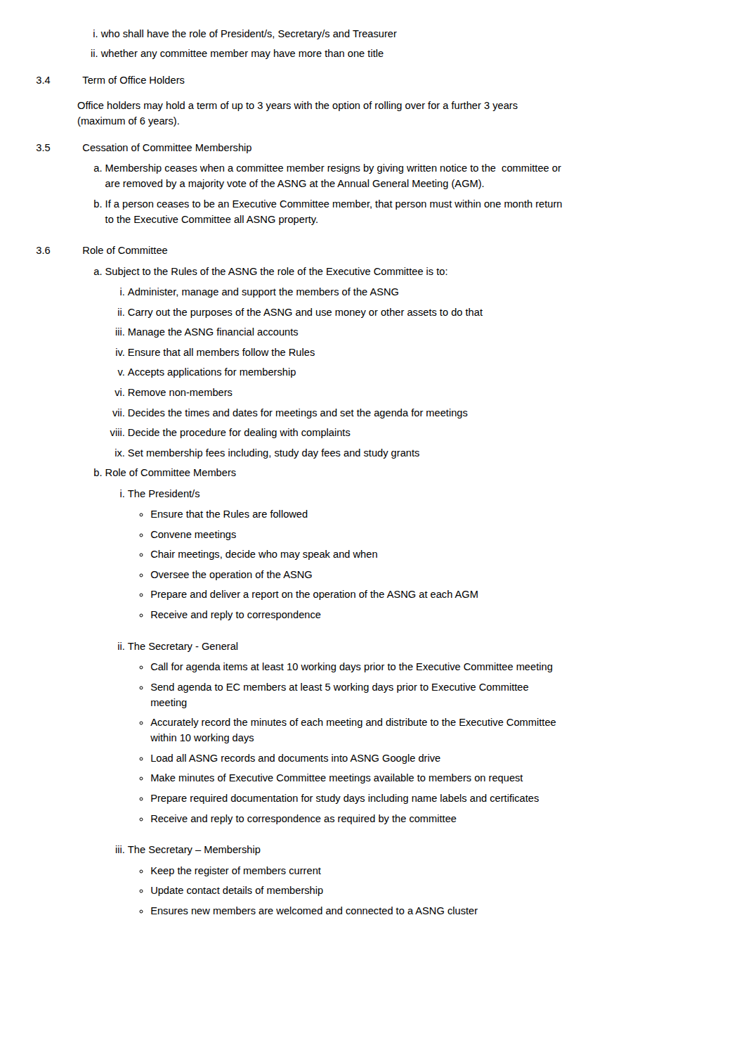who shall have the role of President/s, Secretary/s and Treasurer
whether any committee member may have more than one title
3.4
Term of Office Holders
Office holders may hold a term of up to 3 years with the option of rolling over for a further 3 years (maximum of 6 years).
3.5
Cessation of Committee Membership
Membership ceases when a committee member resigns by giving written notice to the committee or are removed by a majority vote of the ASNG at the Annual General Meeting (AGM).
If a person ceases to be an Executive Committee member, that person must within one month return to the Executive Committee all ASNG property.
3.6
Role of Committee
Subject to the Rules of the ASNG the role of the Executive Committee is to:
Administer, manage and support the members of the ASNG
Carry out the purposes of the ASNG and use money or other assets to do that
Manage the ASNG financial accounts
Ensure that all members follow the Rules
Accepts applications for membership
Remove non-members
Decides the times and dates for meetings and set the agenda for meetings
Decide the procedure for dealing with complaints
Set membership fees including, study day fees and study grants
Role of Committee Members
The President/s
Ensure that the Rules are followed
Convene meetings
Chair meetings, decide who may speak and when
Oversee the operation of the ASNG
Prepare and deliver a report on the operation of the ASNG at each AGM
Receive and reply to correspondence
The Secretary - General
Call for agenda items at least 10 working days prior to the Executive Committee meeting
Send agenda to EC members at least 5 working days prior to Executive Committee meeting
Accurately record the minutes of each meeting and distribute to the Executive Committee within 10 working days
Load all ASNG records and documents into ASNG Google drive
Make minutes of Executive Committee meetings available to members on request
Prepare required documentation for study days including name labels and certificates
Receive and reply to correspondence as required by the committee
The Secretary – Membership
Keep the register of members current
Update contact details of membership
Ensures new members are welcomed and connected to a ASNG cluster